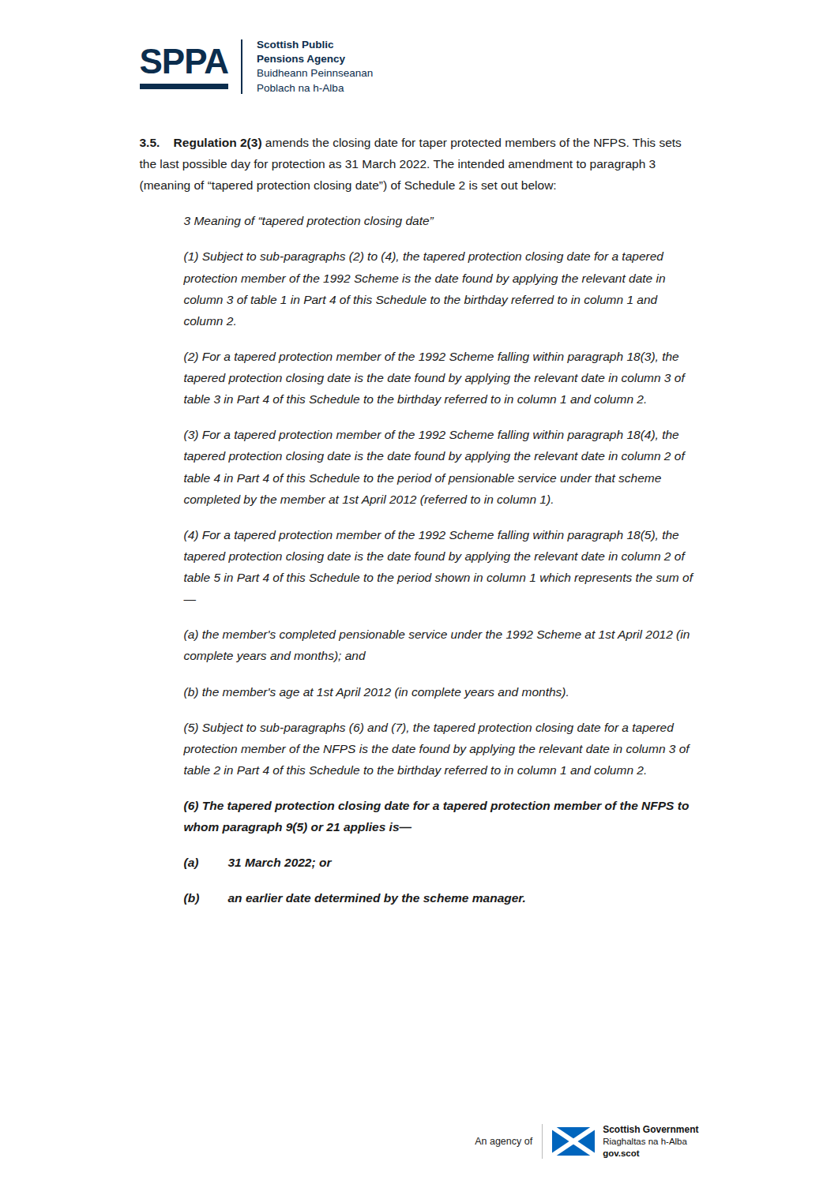SPPA
Scottish Public
Pensions Agency
Buidheann Peinnseanan
Poblach na h-Alba
3.5. Regulation 2(3) amends the closing date for taper protected members of the NFPS. This sets the last possible day for protection as 31 March 2022. The intended amendment to paragraph 3 (meaning of “tapered protection closing date”) of Schedule 2 is set out below:
3 Meaning of “tapered protection closing date”
(1) Subject to sub-paragraphs (2) to (4), the tapered protection closing date for a tapered protection member of the 1992 Scheme is the date found by applying the relevant date in column 3 of table 1 in Part 4 of this Schedule to the birthday referred to in column 1 and column 2.
(2) For a tapered protection member of the 1992 Scheme falling within paragraph 18(3), the tapered protection closing date is the date found by applying the relevant date in column 3 of table 3 in Part 4 of this Schedule to the birthday referred to in column 1 and column 2.
(3) For a tapered protection member of the 1992 Scheme falling within paragraph 18(4), the tapered protection closing date is the date found by applying the relevant date in column 2 of table 4 in Part 4 of this Schedule to the period of pensionable service under that scheme completed by the member at 1st April 2012 (referred to in column 1).
(4) For a tapered protection member of the 1992 Scheme falling within paragraph 18(5), the tapered protection closing date is the date found by applying the relevant date in column 2 of table 5 in Part 4 of this Schedule to the period shown in column 1 which represents the sum of—
(a) the member's completed pensionable service under the 1992 Scheme at 1st April 2012 (in complete years and months); and
(b) the member's age at 1st April 2012 (in complete years and months).
(5) Subject to sub-paragraphs (6) and (7), the tapered protection closing date for a tapered protection member of the NFPS is the date found by applying the relevant date in column 3 of table 2 in Part 4 of this Schedule to the birthday referred to in column 1 and column 2.
(6) The tapered protection closing date for a tapered protection member of the NFPS to whom paragraph 9(5) or 21 applies is—
(a) 31 March 2022; or
(b) an earlier date determined by the scheme manager.
An agency of
Scottish Government
Riaghaltas na h-Alba
gov.scot